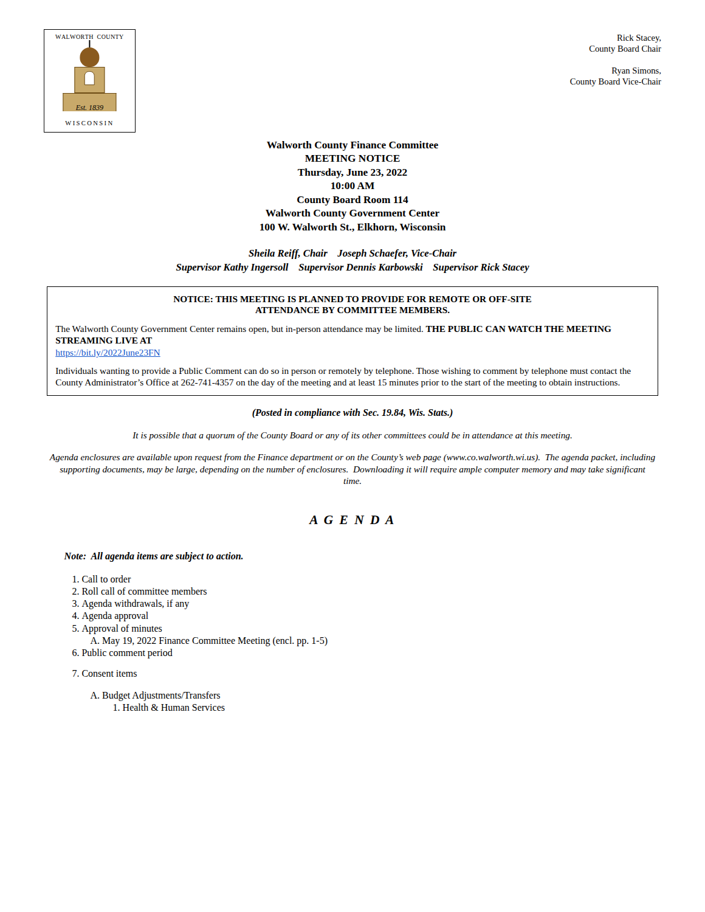WALWORTH COUNTY
Est. 1839
WISCONSIN
Rick Stacey,
County Board Chair
Ryan Simons,
County Board Vice-Chair
Walworth County Finance Committee
MEETING NOTICE
Thursday, June 23, 2022
10:00 AM
County Board Room 114
Walworth County Government Center
100 W. Walworth St., Elkhorn, Wisconsin
Sheila Reiff, Chair Joseph Schaefer, Vice-Chair
Supervisor Kathy Ingersoll Supervisor Dennis Karbowski Supervisor Rick Stacey
NOTICE: THIS MEETING IS PLANNED TO PROVIDE FOR REMOTE OR OFF-SITE
ATTENDANCE BY COMMITTEE MEMBERS.
The Walworth County Government Center remains open, but in-person attendance may be limited. THE PUBLIC CAN WATCH THE MEETING STREAMING LIVE AT
https://bit.ly/2022June23FN
Individuals wanting to provide a Public Comment can do so in person or remotely by telephone. Those wishing to comment by telephone must contact the County Administrator’s Office at 262-741-4357 on the day of the meeting and at least 15 minutes prior to the start of the meeting to obtain instructions.
(Posted in compliance with Sec. 19.84, Wis. Stats.)
It is possible that a quorum of the County Board or any of its other committees could be in attendance at this meeting.
Agenda enclosures are available upon request from the Finance department or on the County’s web page (www.co.walworth.wi.us). The agenda packet, including supporting documents, may be large, depending on the number of enclosures. Downloading it will require ample computer memory and may take significant time.
A G E N D A
Note: All agenda items are subject to action.
Call to order
Roll call of committee members
Agenda withdrawals, if any
Agenda approval
Approval of minutes
May 19, 2022 Finance Committee Meeting (encl. pp. 1-5)
Public comment period
Consent items
Budget Adjustments/Transfers
Health & Human Services